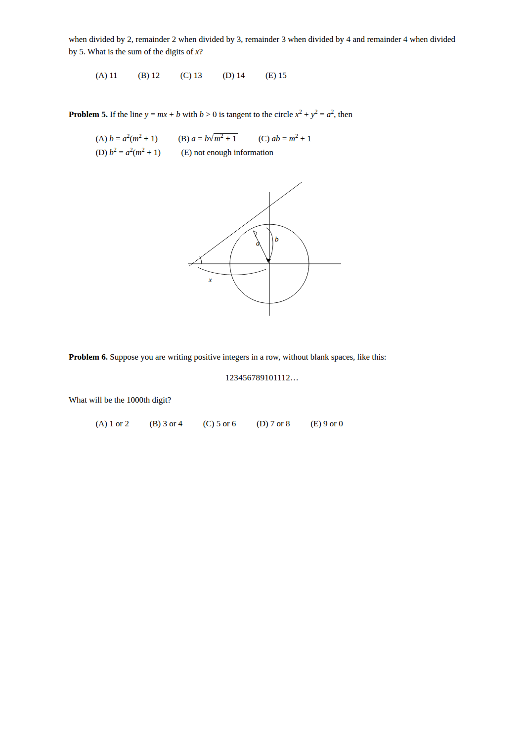when divided by 2, remainder 2 when divided by 3, remainder 3 when divided by 4 and remainder 4 when divided by 5. What is the sum of the digits of x?
(A) 11 (B) 12 (C) 13 (D) 14 (E) 15
Problem 5. If the line y = mx + b with b > 0 is tangent to the circle x2 + y2 = a2, then
(A) b = a2(m2 + 1) (B) a = b√m2 + 1 (C) ab = m2 + 1
(D) b2 = a2(m2 + 1) (E) not enough information
a b x
Problem 6. Suppose you are writing positive integers in a row, without blank spaces, like this:
123456789101112…
What will be the 1000th digit?
(A) 1 or 2 (B) 3 or 4 (C) 5 or 6 (D) 7 or 8 (E) 9 or 0